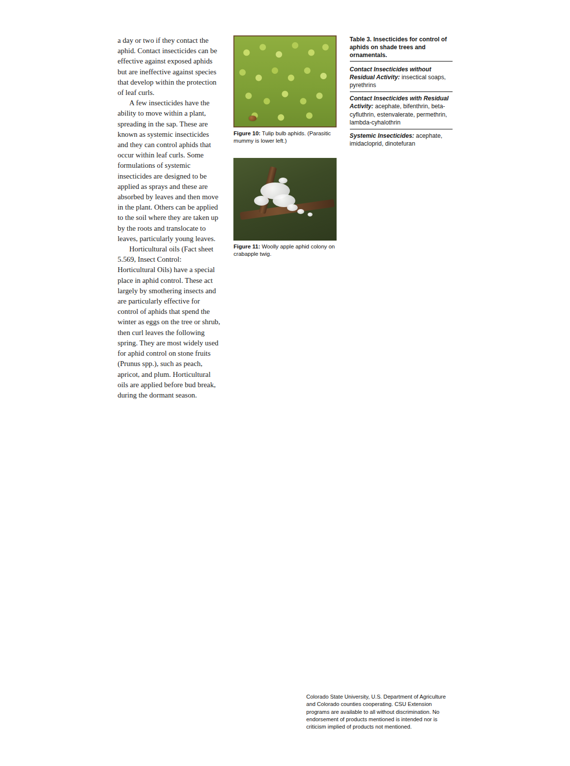a day or two if they contact the aphid. Contact insecticides can be effective against exposed aphids but are ineffective against species that develop within the protection of leaf curls.
A few insecticides have the ability to move within a plant, spreading in the sap. These are known as systemic insecticides and they can control aphids that occur within leaf curls. Some formulations of systemic insecticides are designed to be applied as sprays and these are absorbed by leaves and then move in the plant. Others can be applied to the soil where they are taken up by the roots and translocate to leaves, particularly young leaves.
Horticultural oils (Fact sheet 5.569, Insect Control: Horticultural Oils) have a special place in aphid control. These act largely by smothering insects and are particularly effective for control of aphids that spend the winter as eggs on the tree or shrub, then curl leaves the following spring. They are most widely used for aphid control on stone fruits (Prunus spp.), such as peach, apricot, and plum. Horticultural oils are applied before bud break, during the dormant season.
Figure 10: Tulip bulb aphids. (Parasitic mummy is lower left.)
Figure 11: Woolly apple aphid colony on crabapple twig.
Table 3. Insecticides for control of aphids on shade trees and ornamentals.
Contact Insecticides without Residual Activity: insectical soaps, pyrethrins
Contact Insecticides with Residual Activity: acephate, bifenthrin, beta-cyfluthrin, estenvalerate, permethrin, lambda-cyhalothrin
Systemic Insecticides: acephate, imidacloprid, dinotefuran
Colorado State University, U.S. Department of Agriculture and Colorado counties cooperating. CSU Extension programs are available to all without discrimination. No endorsement of products mentioned is intended nor is criticism implied of products not mentioned.